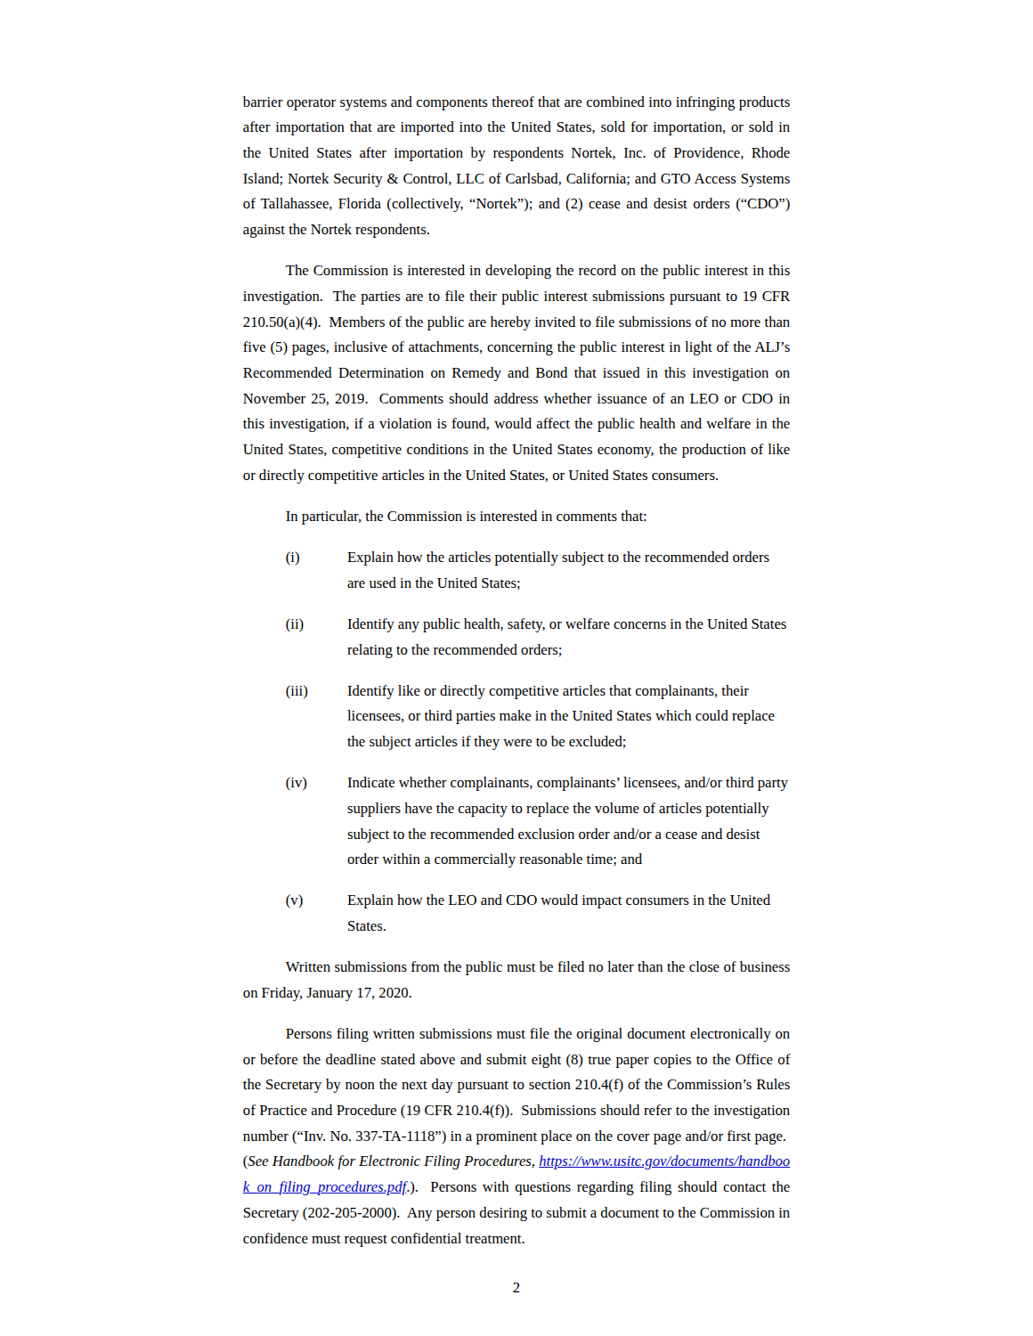barrier operator systems and components thereof that are combined into infringing products after importation that are imported into the United States, sold for importation, or sold in the United States after importation by respondents Nortek, Inc. of Providence, Rhode Island; Nortek Security & Control, LLC of Carlsbad, California; and GTO Access Systems of Tallahassee, Florida (collectively, “Nortek”); and (2) cease and desist orders (“CDO”) against the Nortek respondents.
The Commission is interested in developing the record on the public interest in this investigation. The parties are to file their public interest submissions pursuant to 19 CFR 210.50(a)(4). Members of the public are hereby invited to file submissions of no more than five (5) pages, inclusive of attachments, concerning the public interest in light of the ALJ’s Recommended Determination on Remedy and Bond that issued in this investigation on November 25, 2019. Comments should address whether issuance of an LEO or CDO in this investigation, if a violation is found, would affect the public health and welfare in the United States, competitive conditions in the United States economy, the production of like or directly competitive articles in the United States, or United States consumers.
In particular, the Commission is interested in comments that:
(i)
Explain how the articles potentially subject to the recommended orders are used in the United States;
(ii)
Identify any public health, safety, or welfare concerns in the United States relating to the recommended orders;
(iii)
Identify like or directly competitive articles that complainants, their licensees, or third parties make in the United States which could replace the subject articles if they were to be excluded;
(iv)
Indicate whether complainants, complainants’ licensees, and/or third party suppliers have the capacity to replace the volume of articles potentially subject to the recommended exclusion order and/or a cease and desist order within a commercially reasonable time; and
(v)
Explain how the LEO and CDO would impact consumers in the United States.
Written submissions from the public must be filed no later than the close of business on Friday, January 17, 2020.
Persons filing written submissions must file the original document electronically on or before the deadline stated above and submit eight (8) true paper copies to the Office of the Secretary by noon the next day pursuant to section 210.4(f) of the Commission’s Rules of Practice and Procedure (19 CFR 210.4(f)). Submissions should refer to the investigation number (“Inv. No. 337-TA-1118”) in a prominent place on the cover page and/or first page. (See Handbook for Electronic Filing Procedures, https://www.usitc.gov/documents/handbook_on_filing_procedures.pdf.). Persons with questions regarding filing should contact the Secretary (202-205-2000). Any person desiring to submit a document to the Commission in confidence must request confidential treatment.
2